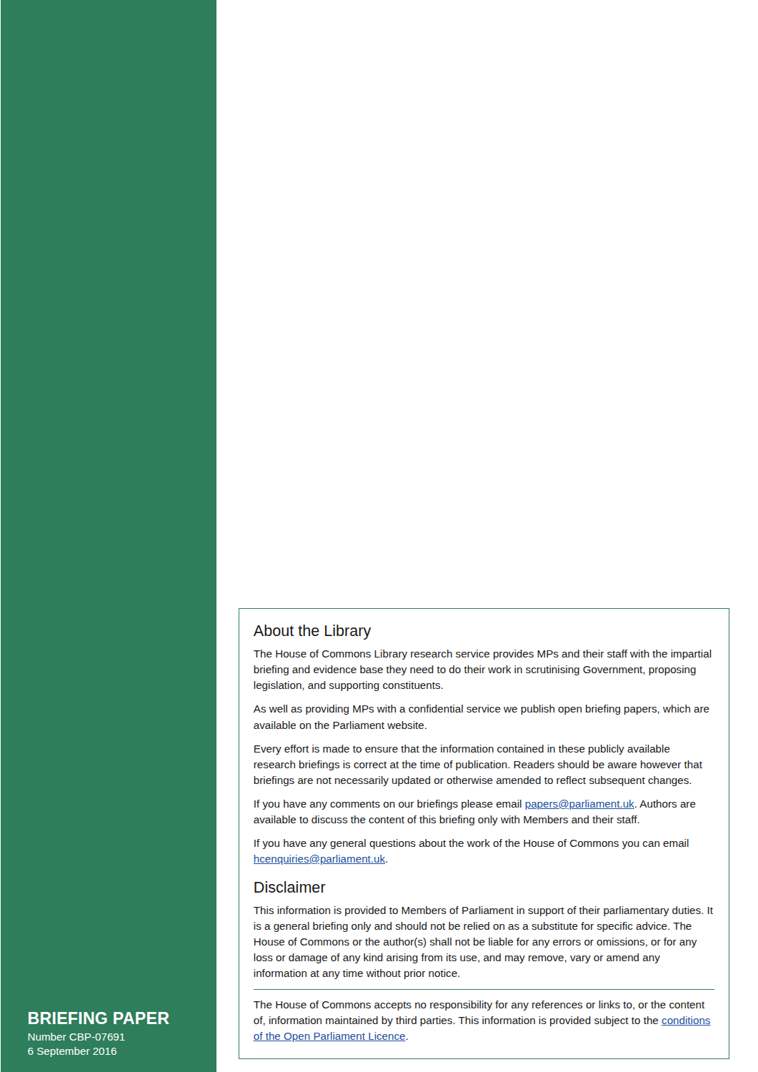BRIEFING PAPER
Number CBP-07691
6 September 2016
About the Library
The House of Commons Library research service provides MPs and their staff with the impartial briefing and evidence base they need to do their work in scrutinising Government, proposing legislation, and supporting constituents.
As well as providing MPs with a confidential service we publish open briefing papers, which are available on the Parliament website.
Every effort is made to ensure that the information contained in these publicly available research briefings is correct at the time of publication. Readers should be aware however that briefings are not necessarily updated or otherwise amended to reflect subsequent changes.
If you have any comments on our briefings please email papers@parliament.uk. Authors are available to discuss the content of this briefing only with Members and their staff.
If you have any general questions about the work of the House of Commons you can email hcenquiries@parliament.uk.
Disclaimer
This information is provided to Members of Parliament in support of their parliamentary duties. It is a general briefing only and should not be relied on as a substitute for specific advice. The House of Commons or the author(s) shall not be liable for any errors or omissions, or for any loss or damage of any kind arising from its use, and may remove, vary or amend any information at any time without prior notice.
The House of Commons accepts no responsibility for any references or links to, or the content of, information maintained by third parties. This information is provided subject to the conditions of the Open Parliament Licence.